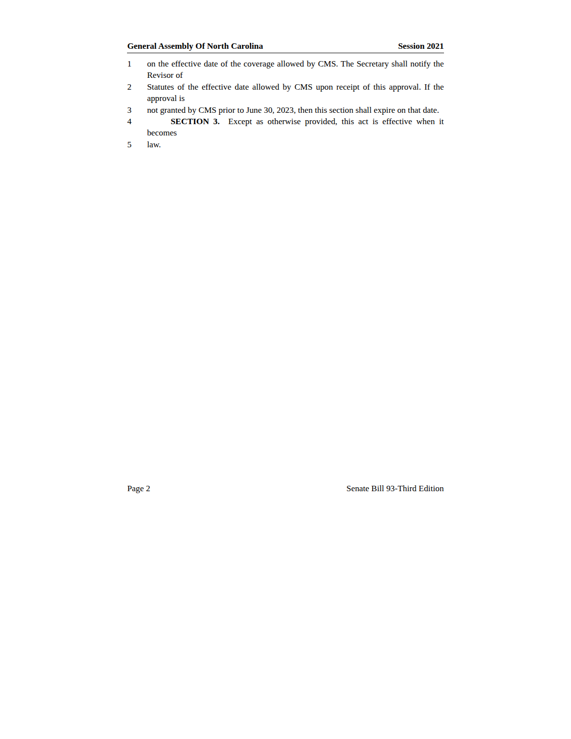General Assembly Of North Carolina
Session 2021
| 1 | on the effective date of the coverage allowed by CMS. The Secretary shall notify the Revisor of |
| 2 | Statutes of the effective date allowed by CMS upon receipt of this approval. If the approval is |
| 3 | not granted by CMS prior to June 30, 2023, then this section shall expire on that date. |
| 4 | SECTION 3. Except as otherwise provided, this act is effective when it becomes |
| 5 | law. |
Page 2
Senate Bill 93-Third Edition